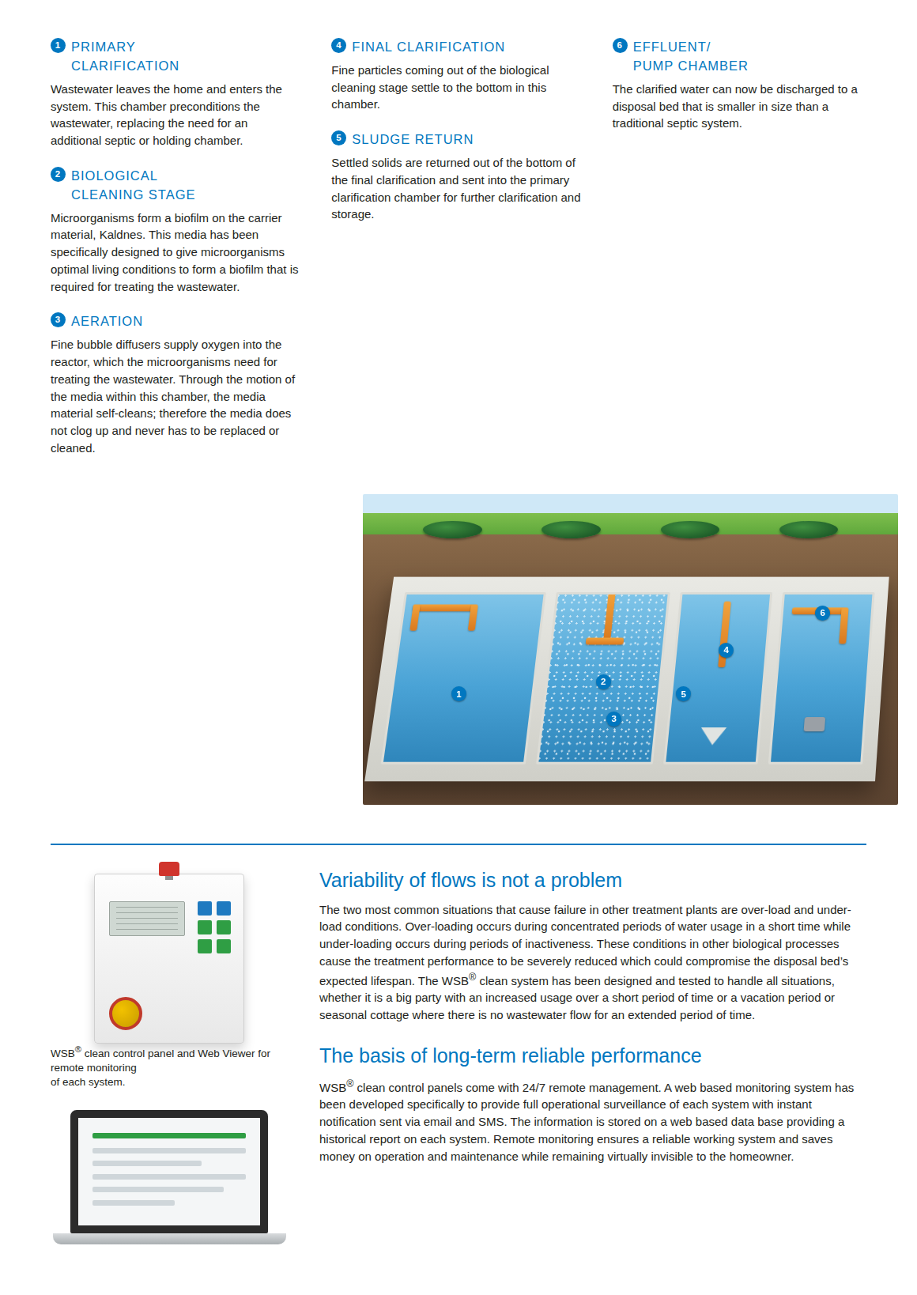1 PRIMARY
CLARIFICATION
Wastewater leaves the home and enters the system. This chamber preconditions the wastewater, replacing the need for an additional septic or holding chamber.
2 BIOLOGICAL
CLEANING STAGE
Microorganisms form a biofilm on the carrier material, Kaldnes. This media has been specifically designed to give microorganisms optimal living conditions to form a biofilm that is required for treating the wastewater.
3 AERATION
Fine bubble diffusers supply oxygen into the reactor, which the microorganisms need for treating the wastewater. Through the motion of the media within this chamber, the media material self-cleans; therefore the media does not clog up and never has to be replaced or cleaned.
4 FINAL CLARIFICATION
Fine particles coming out of the biological cleaning stage settle to the bottom in this chamber.
5 SLUDGE RETURN
Settled solids are returned out of the bottom of the final clarification and sent into the primary clarification chamber for further clarification and storage.
6 EFFLUENT/
PUMP CHAMBER
The clarified water can now be discharged to a disposal bed that is smaller in size than a traditional septic system.
1 2 3 4 5 6
WSB® clean control panel and Web Viewer for remote monitoring
of each system.
Variability of flows is not a problem
The two most common situations that cause failure in other treatment plants are over-load and under-load conditions. Over-loading occurs during concentrated periods of water usage in a short time while under-loading occurs during periods of inactiveness. These conditions in other biological processes cause the treatment performance to be severely reduced which could compromise the disposal bed’s expected lifespan. The WSB® clean system has been designed and tested to handle all situations, whether it is a big party with an increased usage over a short period of time or a vacation period or seasonal cottage where there is no wastewater flow for an extended period of time.
The basis of long-term reliable performance
WSB® clean control panels come with 24/7 remote management. A web based monitoring system has been developed specifically to provide full operational surveillance of each system with instant notification sent via email and SMS. The information is stored on a web based data base providing a historical report on each system. Remote monitoring ensures a reliable working system and saves money on operation and maintenance while remaining virtually invisible to the homeowner.